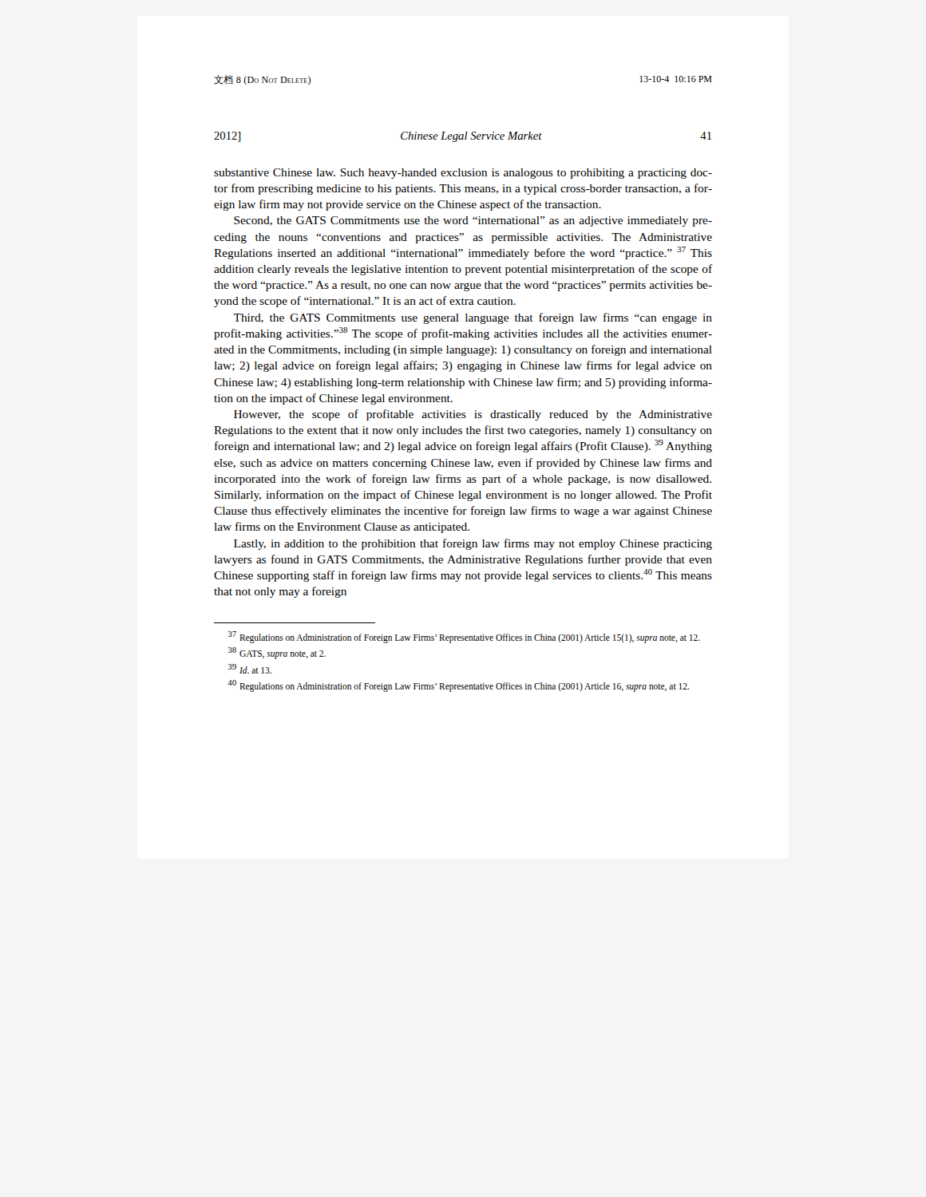文档 8 (Do Not Delete)
13-10-4 10:16 PM
2012]
Chinese Legal Service Market
41
substantive Chinese law. Such heavy-handed exclusion is analogous to prohibiting a practicing doctor from prescribing medicine to his patients. This means, in a typical cross-border transaction, a foreign law firm may not provide service on the Chinese aspect of the transaction.
Second, the GATS Commitments use the word “international” as an adjective immediately preceding the nouns “conventions and practices” as permissible activities. The Administrative Regulations inserted an additional “international” immediately before the word “practice.” 37 This addition clearly reveals the legislative intention to prevent potential misinterpretation of the scope of the word “practice.” As a result, no one can now argue that the word “practices” permits activities beyond the scope of “international.” It is an act of extra caution.
Third, the GATS Commitments use general language that foreign law firms “can engage in profit-making activities.”38 The scope of profit-making activities includes all the activities enumerated in the Commitments, including (in simple language): 1) consultancy on foreign and international law; 2) legal advice on foreign legal affairs; 3) engaging in Chinese law firms for legal advice on Chinese law; 4) establishing long-term relationship with Chinese law firm; and 5) providing information on the impact of Chinese legal environment.
However, the scope of profitable activities is drastically reduced by the Administrative Regulations to the extent that it now only includes the first two categories, namely 1) consultancy on foreign and international law; and 2) legal advice on foreign legal affairs (Profit Clause). 39 Anything else, such as advice on matters concerning Chinese law, even if provided by Chinese law firms and incorporated into the work of foreign law firms as part of a whole package, is now disallowed. Similarly, information on the impact of Chinese legal environment is no longer allowed. The Profit Clause thus effectively eliminates the incentive for foreign law firms to wage a war against Chinese law firms on the Environment Clause as anticipated.
Lastly, in addition to the prohibition that foreign law firms may not employ Chinese practicing lawyers as found in GATS Commitments, the Administrative Regulations further provide that even Chinese supporting staff in foreign law firms may not provide legal services to clients.40 This means that not only may a foreign
37 Regulations on Administration of Foreign Law Firms’ Representative Offices in China (2001) Article 15(1), supra note, at 12.
38 GATS, supra note, at 2.
39 Id. at 13.
40 Regulations on Administration of Foreign Law Firms’ Representative Offices in China (2001) Article 16, supra note, at 12.